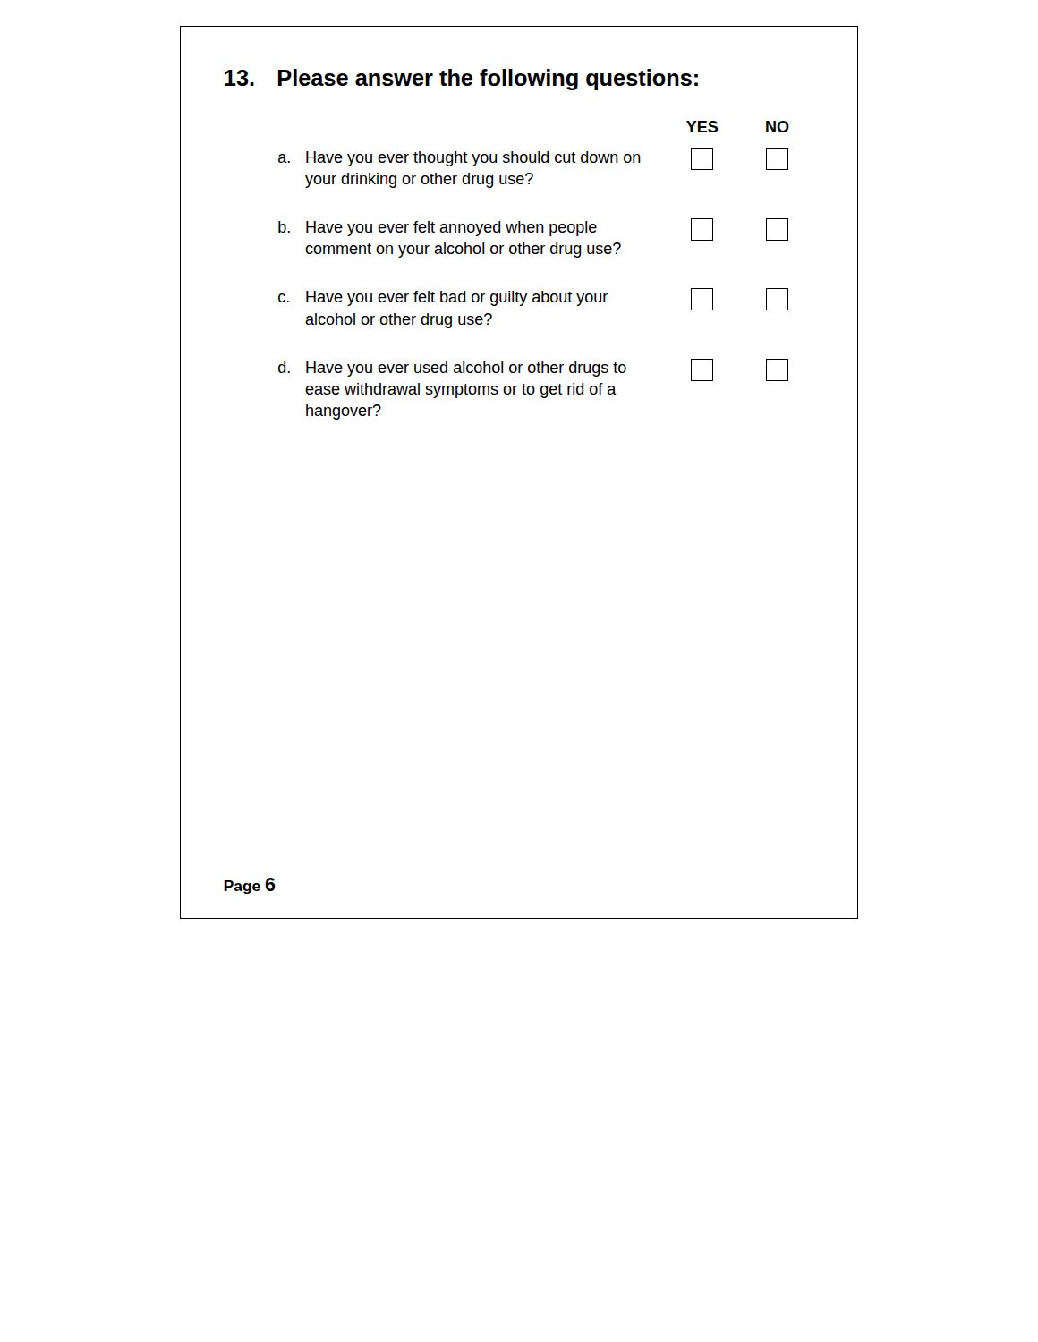13.
Please answer the following questions:
| | YES | NO |
| --- | --- | --- |
| a. Have you ever thought you should cut down on your drinking or other drug use? | | |
| b. Have you ever felt annoyed when people comment on your alcohol or other drug use? | | |
| c. Have you ever felt bad or guilty about your alcohol or other drug use? | | |
| d. Have you ever used alcohol or other drugs to ease withdrawal symptoms or to get rid of a hangover? | | |
Page 6